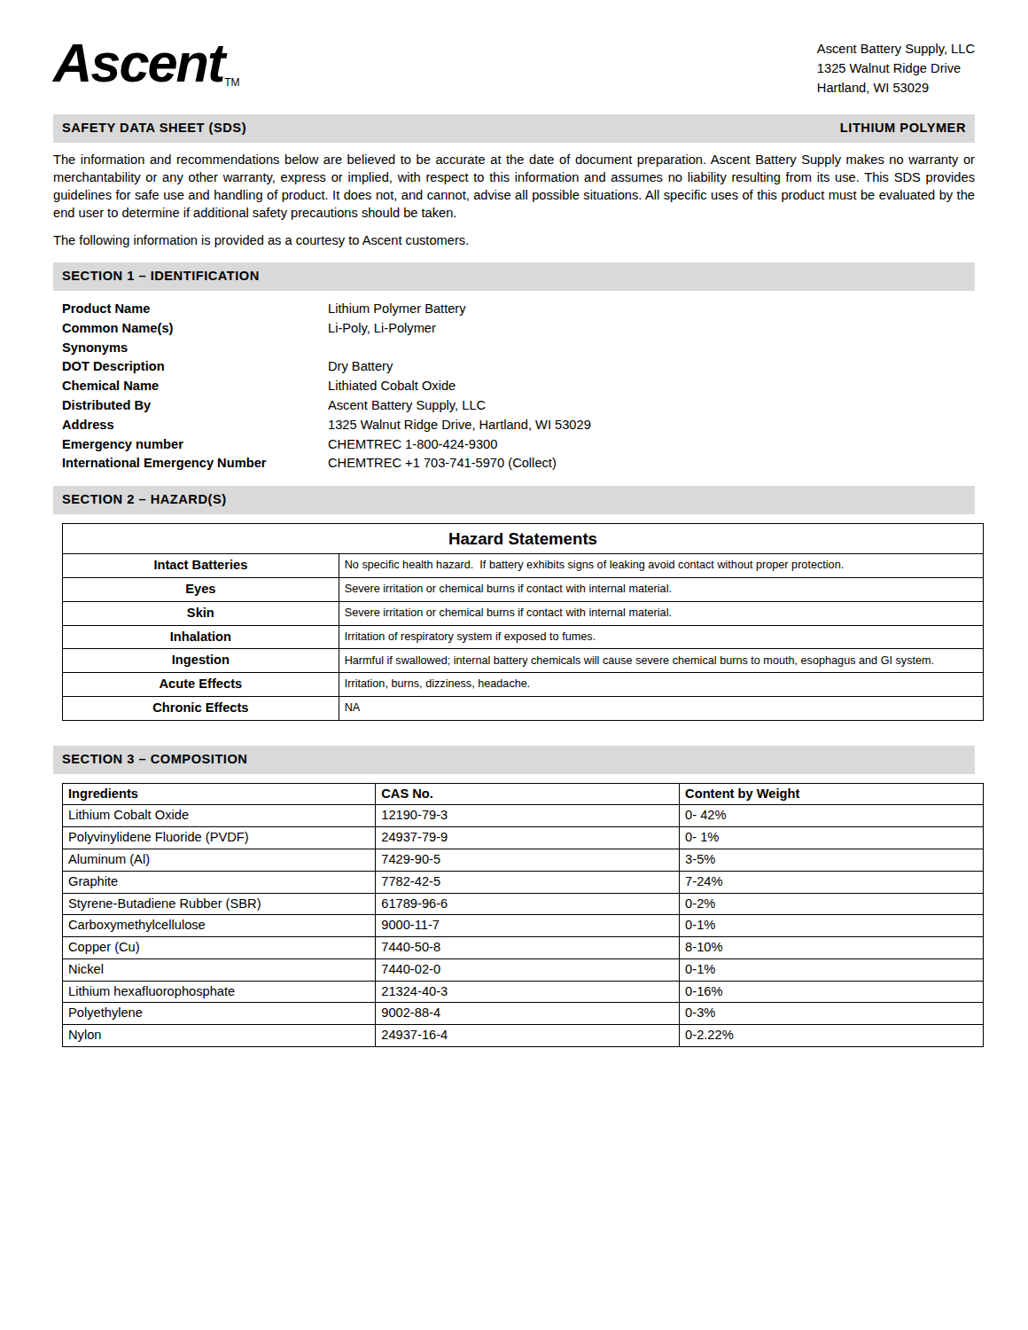AscentTM
Ascent Battery Supply, LLC
1325 Walnut Ridge Drive
Hartland, WI 53029
SAFETY DATA SHEET (SDS) LITHIUM POLYMER
The information and recommendations below are believed to be accurate at the date of document preparation. Ascent Battery Supply makes no warranty or merchantability or any other warranty, express or implied, with respect to this information and assumes no liability resulting from its use. This SDS provides guidelines for safe use and handling of product. It does not, and cannot, advise all possible situations. All specific uses of this product must be evaluated by the end user to determine if additional safety precautions should be taken.
The following information is provided as a courtesy to Ascent customers.
SECTION 1 – IDENTIFICATION
| Product Name | Lithium Polymer Battery |
| Common Name(s) | Li-Poly, Li-Polymer |
| Synonyms | |
| DOT Description | Dry Battery |
| Chemical Name | Lithiated Cobalt Oxide |
| Distributed By | Ascent Battery Supply, LLC |
| Address | 1325 Walnut Ridge Drive, Hartland, WI 53029 |
| Emergency number | CHEMTREC 1-800-424-9300 |
| International Emergency Number | CHEMTREC +1 703-741-5970 (Collect) |
SECTION 2 – HAZARD(S)
| Hazard Statements |
| --- |
| Intact Batteries | No specific health hazard. If battery exhibits signs of leaking avoid contact without proper protection. |
| Eyes | Severe irritation or chemical burns if contact with internal material. |
| Skin | Severe irritation or chemical burns if contact with internal material. |
| Inhalation | Irritation of respiratory system if exposed to fumes. |
| Ingestion | Harmful if swallowed; internal battery chemicals will cause severe chemical burns to mouth, esophagus and GI system. |
| Acute Effects | Irritation, burns, dizziness, headache. |
| Chronic Effects | NA |
SECTION 3 – COMPOSITION
| Ingredients | CAS No. | Content by Weight |
| --- | --- | --- |
| Lithium Cobalt Oxide | 12190-79-3 | 0- 42% |
| Polyvinylidene Fluoride (PVDF) | 24937-79-9 | 0- 1% |
| Aluminum (Al) | 7429-90-5 | 3-5% |
| Graphite | 7782-42-5 | 7-24% |
| Styrene-Butadiene Rubber (SBR) | 61789-96-6 | 0-2% |
| Carboxymethylcellulose | 9000-11-7 | 0-1% |
| Copper (Cu) | 7440-50-8 | 8-10% |
| Nickel | 7440-02-0 | 0-1% |
| Lithium hexafluorophosphate | 21324-40-3 | 0-16% |
| Polyethylene | 9002-88-4 | 0-3% |
| Nylon | 24937-16-4 | 0-2.22% |